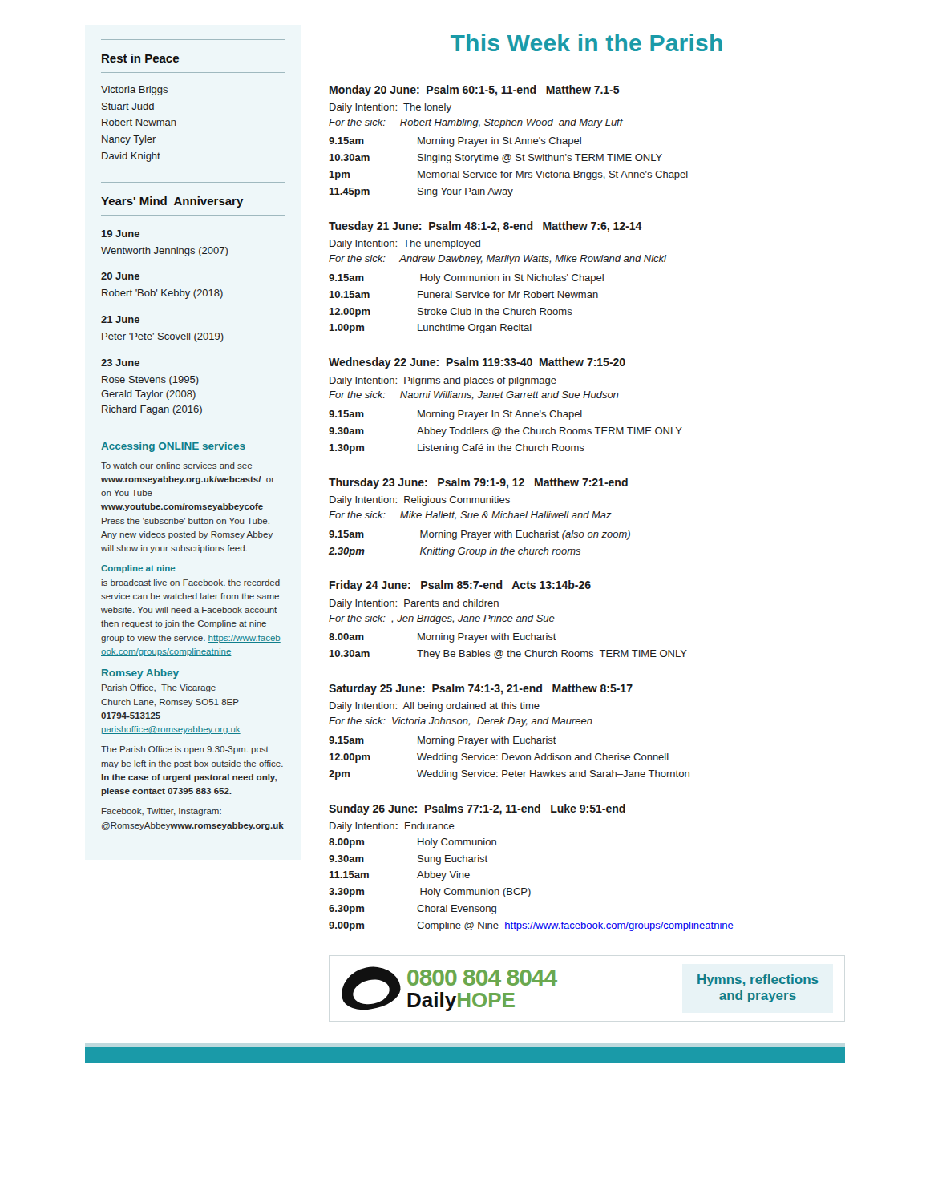Rest in Peace
Victoria Briggs
Stuart Judd
Robert Newman
Nancy Tyler
David Knight
Years' Mind Anniversary
19 June
Wentworth Jennings (2007)
20 June
Robert 'Bob' Kebby (2018)
21 June
Peter 'Pete' Scovell (2019)
23 June
Rose Stevens (1995)
Gerald Taylor (2008)
Richard Fagan (2016)
Accessing ONLINE services
To watch our online services and see www.romseyabbey.org.uk/webcasts/ or on You Tube www.youtube.com/romseyabbeycofe
Press the 'subscribe' button on You Tube. Any new videos posted by Romsey Abbey will show in your subscriptions feed.
Compline at nine
is broadcast live on Facebook. the recorded service can be watched later from the same website. You will need a Facebook account then request to join the Compline at nine group to view the service. https://www.facebook.com/groups/complineatnine
Romsey Abbey
Parish Office, The Vicarage
Church Lane, Romsey SO51 8EP
01794-513125
parishoffice@romseyabbey.org.uk
The Parish Office is open 9.30-3pm. post may be left in the post box outside the office.
In the case of urgent pastoral need only, please contact 07395 883 652.
Facebook, Twitter, Instagram:
@RomseyAbbeywww.romseyabbey.org.uk
This Week in the Parish
Monday 20 June: Psalm 60:1-5, 11-end Matthew 7.1-5
Daily Intention: The lonely
For the sick: Robert Hambling, Stephen Wood and Mary Luff
| 9.15am | Morning Prayer in St Anne's Chapel |
| 10.30am | Singing Storytime @ St Swithun's TERM TIME ONLY |
| 1pm | Memorial Service for Mrs Victoria Briggs, St Anne's Chapel |
| 11.45pm | Sing Your Pain Away |
Tuesday 21 June: Psalm 48:1-2, 8-end Matthew 7:6, 12-14
Daily Intention: The unemployed
For the sick: Andrew Dawbney, Marilyn Watts, Mike Rowland and Nicki
| 9.15am | Holy Communion in St Nicholas' Chapel |
| 10.15am | Funeral Service for Mr Robert Newman |
| 12.00pm | Stroke Club in the Church Rooms |
| 1.00pm | Lunchtime Organ Recital |
Wednesday 22 June: Psalm 119:33-40 Matthew 7:15-20
Daily Intention: Pilgrims and places of pilgrimage
For the sick: Naomi Williams, Janet Garrett and Sue Hudson
| 9.15am | Morning Prayer In St Anne's Chapel |
| 9.30am | Abbey Toddlers @ the Church Rooms TERM TIME ONLY |
| 1.30pm | Listening Café in the Church Rooms |
Thursday 23 June: Psalm 79:1-9, 12 Matthew 7:21-end
Daily Intention: Religious Communities
For the sick: Mike Hallett, Sue & Michael Halliwell and Maz
| 9.15am | Morning Prayer with Eucharist (also on zoom) |
| 2.30pm | Knitting Group in the church rooms |
Friday 24 June: Psalm 85:7-end Acts 13:14b-26
Daily Intention: Parents and children
For the sick: , Jen Bridges, Jane Prince and Sue
| 8.00am | Morning Prayer with Eucharist |
| 10.30am | They Be Babies @ the Church Rooms TERM TIME ONLY |
Saturday 25 June: Psalm 74:1-3, 21-end Matthew 8:5-17
Daily Intention: All being ordained at this time
For the sick: Victoria Johnson, Derek Day, and Maureen
| 9.15am | Morning Prayer with Eucharist |
| 12.00pm | Wedding Service: Devon Addison and Cherise Connell |
| 2pm | Wedding Service: Peter Hawkes and Sarah–Jane Thornton |
Sunday 26 June: Psalms 77:1-2, 11-end Luke 9:51-end
Daily Intention: Endurance
| 8.00pm | Holy Communion |
| 9.30am | Sung Eucharist |
| 11.15am | Abbey Vine |
| 3.30pm | Holy Communion (BCP) |
| 6.30pm | Choral Evensong |
| 9.00pm | Compline @ Nine https://www.facebook.com/groups/complineatnine |
0800 804 8044
Daily HOPE
Hymns, reflections
and prayers